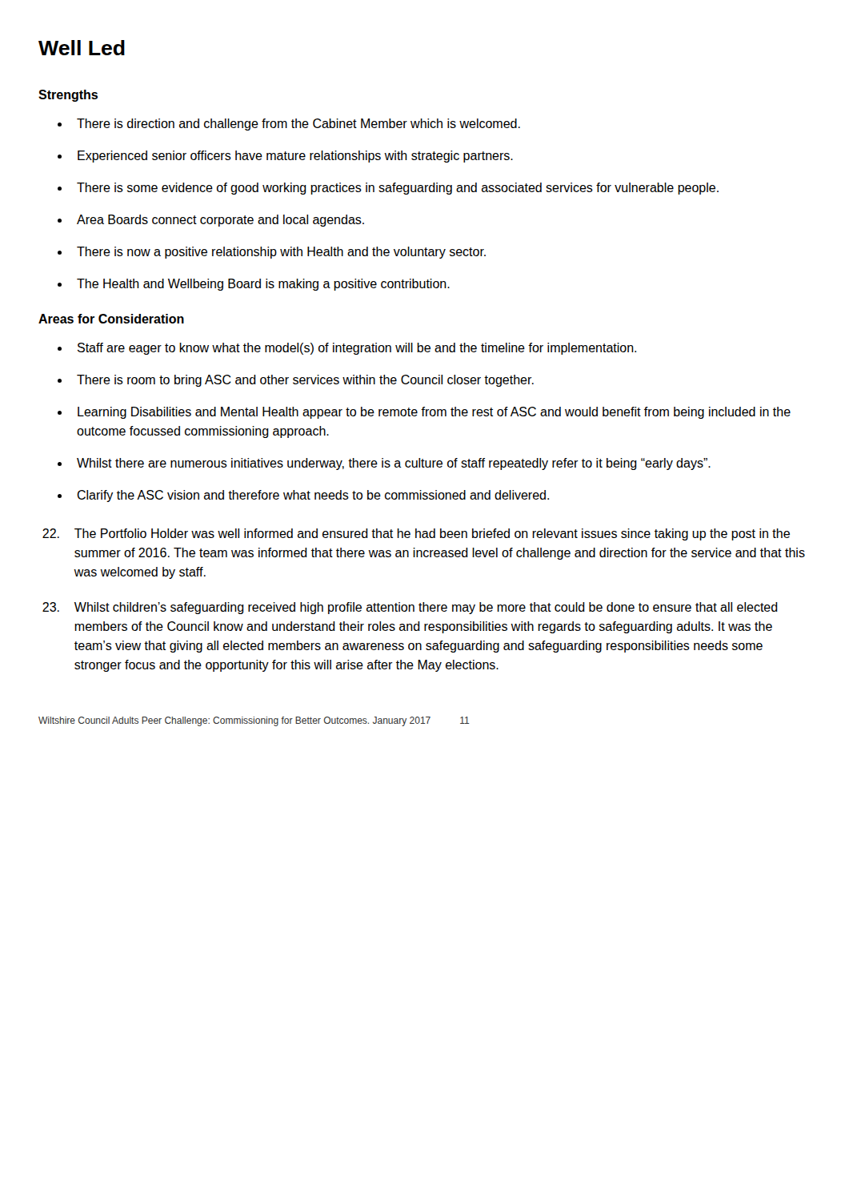Well Led
Strengths
There is direction and challenge from the Cabinet Member which is welcomed.
Experienced senior officers have mature relationships with strategic partners.
There is some evidence of good working practices in safeguarding and associated services for vulnerable people.
Area Boards connect corporate and local agendas.
There is now a positive relationship with Health and the voluntary sector.
The Health and Wellbeing Board is making a positive contribution.
Areas for Consideration
Staff are eager to know what the model(s) of integration will be and the timeline for implementation.
There is room to bring ASC and other services within the Council closer together.
Learning Disabilities and Mental Health appear to be remote from the rest of ASC and would benefit from being included in the outcome focussed commissioning approach.
Whilst there are numerous initiatives underway, there is a culture of staff repeatedly refer to it being “early days”.
Clarify the ASC vision and therefore what needs to be commissioned and delivered.
The Portfolio Holder was well informed and ensured that he had been briefed on relevant issues since taking up the post in the summer of 2016. The team was informed that there was an increased level of challenge and direction for the service and that this was welcomed by staff.
Whilst children’s safeguarding received high profile attention there may be more that could be done to ensure that all elected members of the Council know and understand their roles and responsibilities with regards to safeguarding adults. It was the team’s view that giving all elected members an awareness on safeguarding and safeguarding responsibilities needs some stronger focus and the opportunity for this will arise after the May elections.
Wiltshire Council Adults Peer Challenge: Commissioning for Better Outcomes. January 201711